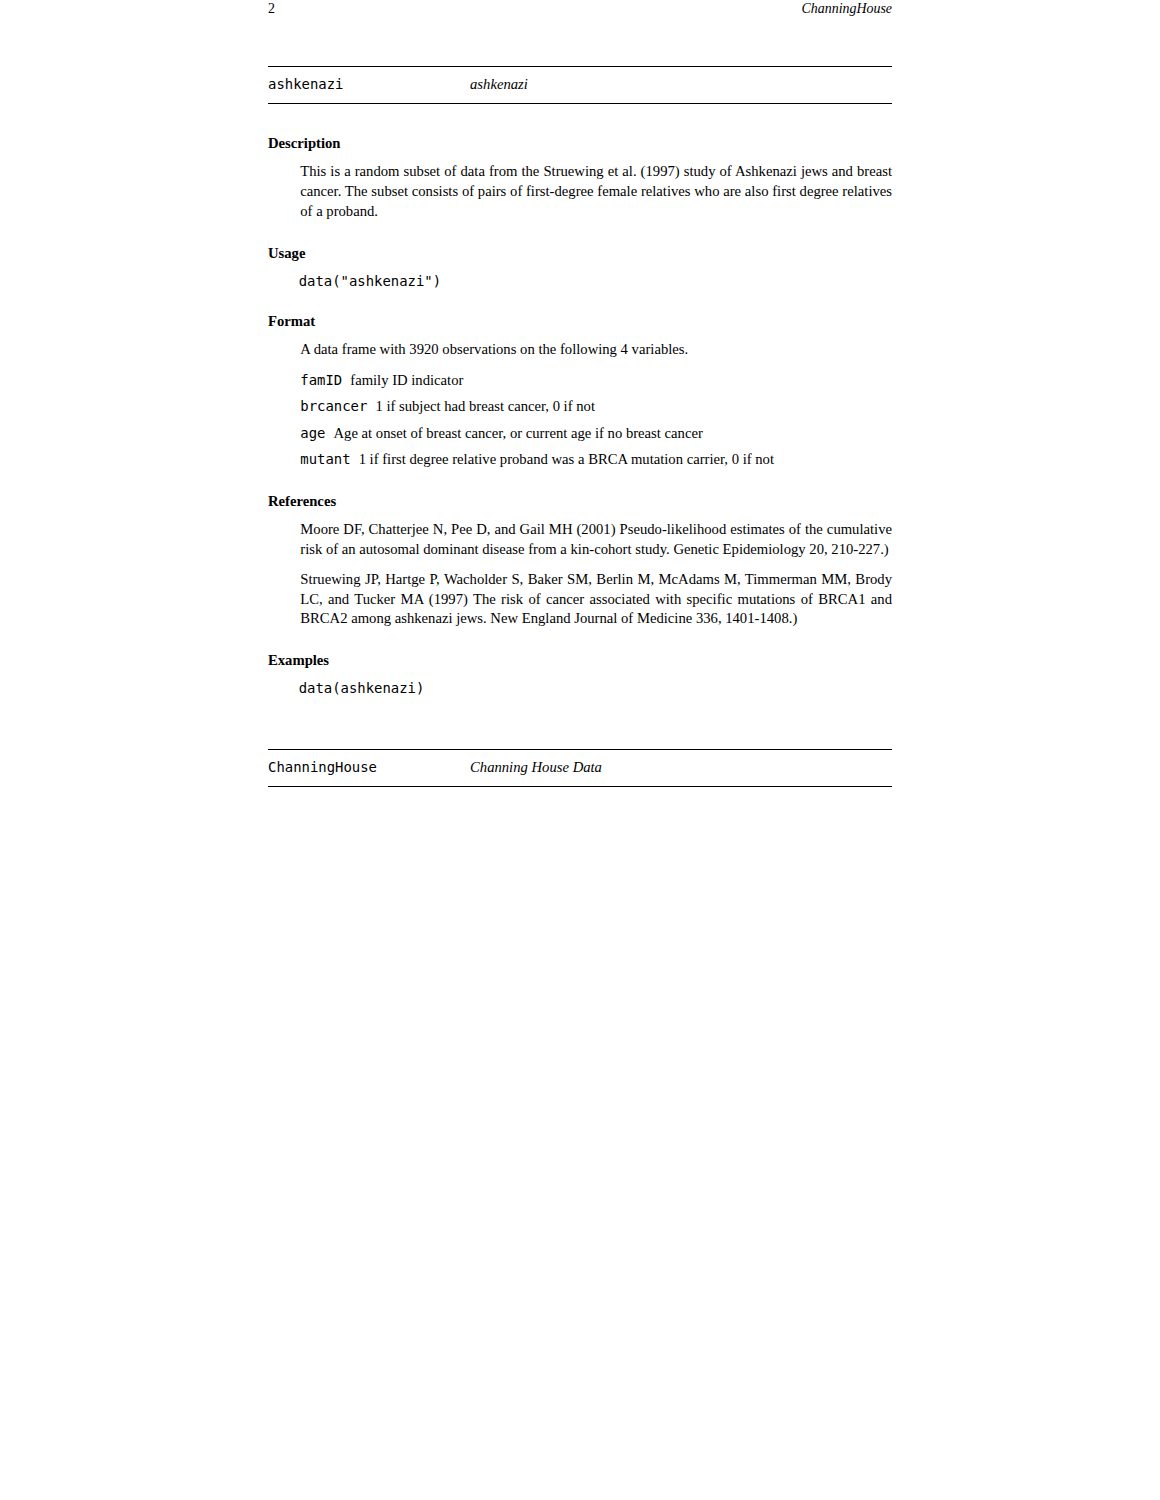2 ChanningHouse
ashkenazi ashkenazi
Description
This is a random subset of data from the Struewing et al. (1997) study of Ashkenazi jews and breast cancer. The subset consists of pairs of first-degree female relatives who are also first degree relatives of a proband.
Usage
data("ashkenazi")
Format
A data frame with 3920 observations on the following 4 variables.
famID
family ID indicator
brcancer
1 if subject had breast cancer, 0 if not
age
Age at onset of breast cancer, or current age if no breast cancer
mutant
1 if first degree relative proband was a BRCA mutation carrier, 0 if not
References
Moore DF, Chatterjee N, Pee D, and Gail MH (2001) Pseudo-likelihood estimates of the cumulative risk of an autosomal dominant disease from a kin-cohort study. Genetic Epidemiology 20, 210-227.)
Struewing JP, Hartge P, Wacholder S, Baker SM, Berlin M, McAdams M, Timmerman MM, Brody LC, and Tucker MA (1997) The risk of cancer associated with specific mutations of BRCA1 and BRCA2 among ashkenazi jews. New England Journal of Medicine 336, 1401-1408.)
Examples
data(ashkenazi)
ChanningHouse Channing House Data